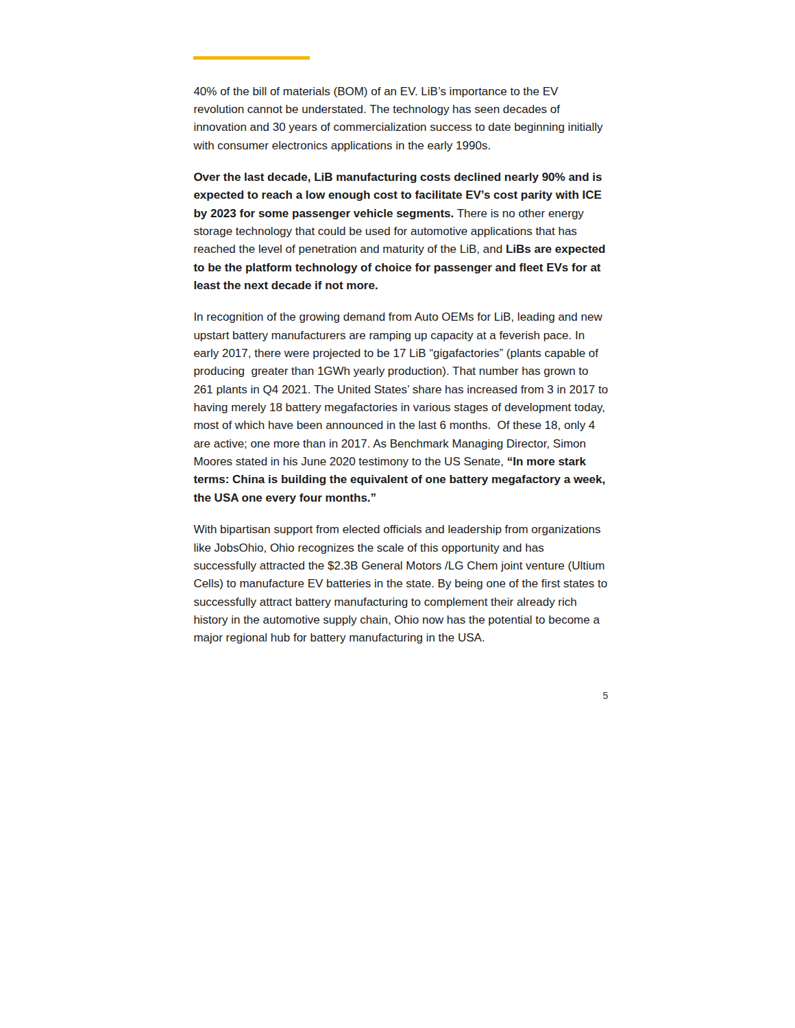40% of the bill of materials (BOM) of an EV. LiB’s importance to the EV revolution cannot be understated. The technology has seen decades of innovation and 30 years of commercialization success to date beginning initially with consumer electronics applications in the early 1990s.
Over the last decade, LiB manufacturing costs declined nearly 90% and is expected to reach a low enough cost to facilitate EV’s cost parity with ICE by 2023 for some passenger vehicle segments. There is no other energy storage technology that could be used for automotive applications that has reached the level of penetration and maturity of the LiB, and LiBs are expected to be the platform technology of choice for passenger and fleet EVs for at least the next decade if not more.
In recognition of the growing demand from Auto OEMs for LiB, leading and new upstart battery manufacturers are ramping up capacity at a feverish pace. In early 2017, there were projected to be 17 LiB “gigafactories” (plants capable of producing greater than 1GWh yearly production). That number has grown to 261 plants in Q4 2021. The United States’ share has increased from 3 in 2017 to having merely 18 battery megafactories in various stages of development today, most of which have been announced in the last 6 months. Of these 18, only 4 are active; one more than in 2017. As Benchmark Managing Director, Simon Moores stated in his June 2020 testimony to the US Senate, “In more stark terms: China is building the equivalent of one battery megafactory a week, the USA one every four months.”
With bipartisan support from elected officials and leadership from organizations like JobsOhio, Ohio recognizes the scale of this opportunity and has successfully attracted the $2.3B General Motors /LG Chem joint venture (Ultium Cells) to manufacture EV batteries in the state. By being one of the first states to successfully attract battery manufacturing to complement their already rich history in the automotive supply chain, Ohio now has the potential to become a major regional hub for battery manufacturing in the USA.
5